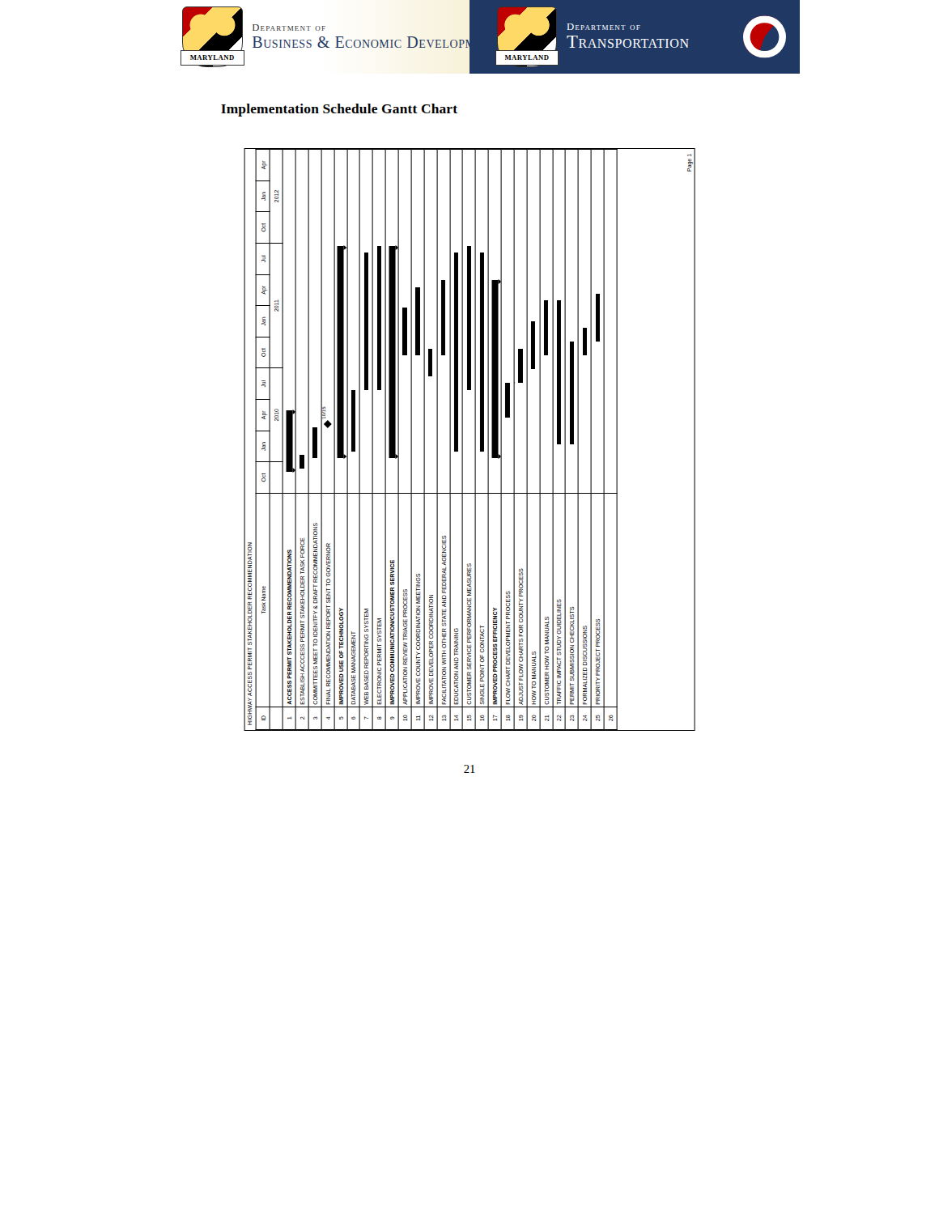MARYLAND
Department of
Business & Economic Development
MARYLAND
Department of
Transportation
Implementation Schedule Gantt Chart
HIGHWAY ACCESS PERMIT STAKEHOLDER RECOMMENDATION
Page 1
| ID | Task Name | Oct | Jan | Apr | Jul | Oct | Jan | Apr | Jul | Oct | Jan | Apr |
| --- | --- | --- | --- | --- | --- | --- | --- | --- | --- | --- | --- | --- |
| | | | 2010 | 2011 | 2012 |
| 1 | ACCESS PERMIT STAKEHOLDER RECOMMENDATIONS | |
| 2 | ESTABLISH ACCCESS PERMIT STAKEHOLDER TASK FORCE | |
| 3 | COMMITTEES MEET TO IDENITFY & DRAFT RECOMMENDATIONS | |
| 4 | FINAL RECOMMENDATION REPORT SENT TO GOVERNOR | 10/15 |
| 5 | IMPROVED USE OF TECHNOLOGY | |
| 6 | DATABASE MANAGEMENT | |
| 7 | WEB BASED REPORTING SYSTEM | |
| 8 | ELECTRONIC PERMIT SYSTEM | |
| 9 | IMPROVED COMMUNICATION/CUSTOMER SERVICE | |
| 10 | APPLICATION REVIEW TRIAGE PROCESS | |
| 11 | IMPROVE COUNTY COORDINATION MEETINGS | |
| 12 | IMPROVE DEVELOPER COORDINATION | |
| 13 | FACILITATION WITH OTHER STATE AND FEDERAL AGENCIES | |
| 14 | EDUCATION AND TRAINING | |
| 15 | CUSTOMER SERVICE PERFORMANCE MEASURES | |
| 16 | SINGLE POINT OF CONTACT | |
| 17 | IMPROVED PROCESS EFFICIENCY | |
| 18 | FLOW CHART DEVELOPMENT PROCESS | |
| 19 | ADJUST FLOW CHARTS FOR COUNTY PROCESS | |
| 20 | HOW TO MANUALS | |
| 21 | CUSTOMER HOW TO MANUALS | |
| 22 | TRAFFIC IMPACT STUDY GUIDELINES | |
| 23 | PERMIT SUBMISSION CHECKLISTS | |
| 24 | FORMALIZED DISCUSSIONS | |
| 25 | PRIORITY PROJECT PROCESS | |
| 26 | | |
21